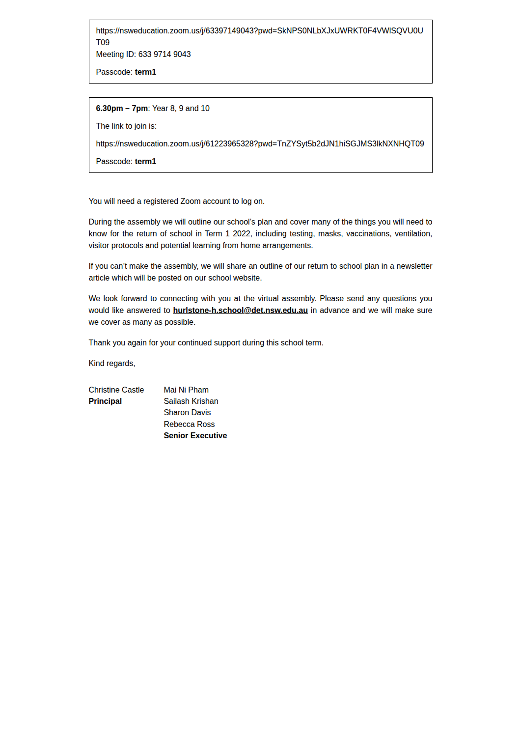https://nsweducation.zoom.us/j/63397149043?pwd=SkNPS0NLbXJxUWRKT0F4VWlSQVU0UT09
Meeting ID: 633 9714 9043
Passcode: term1
6.30pm – 7pm: Year 8, 9 and 10
The link to join is:
https://nsweducation.zoom.us/j/61223965328?pwd=TnZYSyt5b2dJN1hiSGJMS3lkNXNHQT09
Passcode: term1
You will need a registered Zoom account to log on.
During the assembly we will outline our school’s plan and cover many of the things you will need to know for the return of school in Term 1 2022, including testing, masks, vaccinations, ventilation, visitor protocols and potential learning from home arrangements.
If you can’t make the assembly, we will share an outline of our return to school plan in a newsletter article which will be posted on our school website.
We look forward to connecting with you at the virtual assembly. Please send any questions you would like answered to hurlstone-h.school@det.nsw.edu.au in advance and we will make sure we cover as many as possible.
Thank you again for your continued support during this school term.
Kind regards,
| Christine Castle Principal | Mai Ni Pham Sailash Krishan Sharon Davis Rebecca Ross Senior Executive |